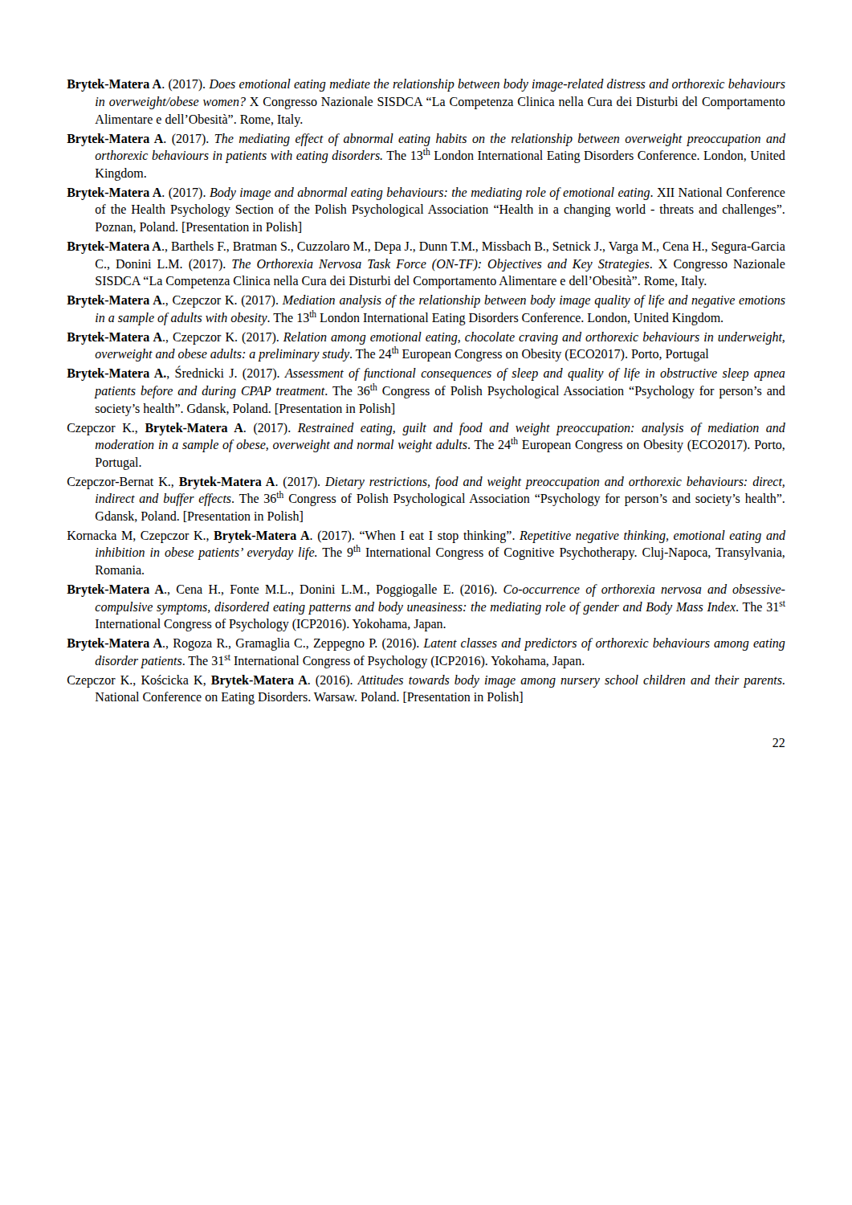Brytek-Matera A. (2017). Does emotional eating mediate the relationship between body image-related distress and orthorexic behaviours in overweight/obese women? X Congresso Nazionale SISDCA “La Competenza Clinica nella Cura dei Disturbi del Comportamento Alimentare e dell’Obesità”. Rome, Italy.
Brytek-Matera A. (2017). The mediating effect of abnormal eating habits on the relationship between overweight preoccupation and orthorexic behaviours in patients with eating disorders. The 13th London International Eating Disorders Conference. London, United Kingdom.
Brytek-Matera A. (2017). Body image and abnormal eating behaviours: the mediating role of emotional eating. XII National Conference of the Health Psychology Section of the Polish Psychological Association “Health in a changing world - threats and challenges”. Poznan, Poland. [Presentation in Polish]
Brytek-Matera A., Barthels F., Bratman S., Cuzzolaro M., Depa J., Dunn T.M., Missbach B., Setnick J., Varga M., Cena H., Segura-Garcia C., Donini L.M. (2017). The Orthorexia Nervosa Task Force (ON-TF): Objectives and Key Strategies. X Congresso Nazionale SISDCA “La Competenza Clinica nella Cura dei Disturbi del Comportamento Alimentare e dell’Obesità”. Rome, Italy.
Brytek-Matera A., Czepczor K. (2017). Mediation analysis of the relationship between body image quality of life and negative emotions in a sample of adults with obesity. The 13th London International Eating Disorders Conference. London, United Kingdom.
Brytek-Matera A., Czepczor K. (2017). Relation among emotional eating, chocolate craving and orthorexic behaviours in underweight, overweight and obese adults: a preliminary study. The 24th European Congress on Obesity (ECO2017). Porto, Portugal
Brytek-Matera A., Średnicki J. (2017). Assessment of functional consequences of sleep and quality of life in obstructive sleep apnea patients before and during CPAP treatment. The 36th Congress of Polish Psychological Association “Psychology for person’s and society’s health”. Gdansk, Poland. [Presentation in Polish]
Czepczor K., Brytek-Matera A. (2017). Restrained eating, guilt and food and weight preoccupation: analysis of mediation and moderation in a sample of obese, overweight and normal weight adults. The 24th European Congress on Obesity (ECO2017). Porto, Portugal.
Czepczor-Bernat K., Brytek-Matera A. (2017). Dietary restrictions, food and weight preoccupation and orthorexic behaviours: direct, indirect and buffer effects. The 36th Congress of Polish Psychological Association “Psychology for person’s and society’s health”. Gdansk, Poland. [Presentation in Polish]
Kornacka M, Czepczor K., Brytek-Matera A. (2017). “When I eat I stop thinking”. Repetitive negative thinking, emotional eating and inhibition in obese patients’ everyday life. The 9th International Congress of Cognitive Psychotherapy. Cluj-Napoca, Transylvania, Romania.
Brytek-Matera A., Cena H., Fonte M.L., Donini L.M., Poggiogalle E. (2016). Co-occurrence of orthorexia nervosa and obsessive-compulsive symptoms, disordered eating patterns and body uneasiness: the mediating role of gender and Body Mass Index. The 31st International Congress of Psychology (ICP2016). Yokohama, Japan.
Brytek-Matera A., Rogoza R., Gramaglia C., Zeppegno P. (2016). Latent classes and predictors of orthorexic behaviours among eating disorder patients. The 31st International Congress of Psychology (ICP2016). Yokohama, Japan.
Czepczor K., Kościcka K, Brytek-Matera A. (2016). Attitudes towards body image among nursery school children and their parents. National Conference on Eating Disorders. Warsaw. Poland. [Presentation in Polish]
22